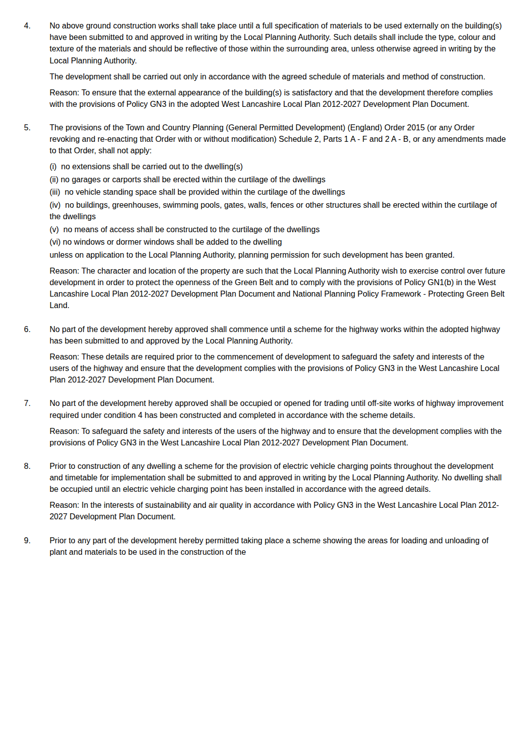4.
No above ground construction works shall take place until a full specification of materials to be used externally on the building(s) have been submitted to and approved in writing by the Local Planning Authority. Such details shall include the type, colour and texture of the materials and should be reflective of those within the surrounding area, unless otherwise agreed in writing by the Local Planning Authority.
The development shall be carried out only in accordance with the agreed schedule of materials and method of construction.
Reason: To ensure that the external appearance of the building(s) is satisfactory and that the development therefore complies with the provisions of Policy GN3 in the adopted West Lancashire Local Plan 2012-2027 Development Plan Document.
5.
The provisions of the Town and Country Planning (General Permitted Development) (England) Order 2015 (or any Order revoking and re-enacting that Order with or without modification) Schedule 2, Parts 1 A - F and 2 A - B, or any amendments made to that Order, shall not apply:
(i) no extensions shall be carried out to the dwelling(s)
(ii) no garages or carports shall be erected within the curtilage of the dwellings
(iii) no vehicle standing space shall be provided within the curtilage of the dwellings
(iv) no buildings, greenhouses, swimming pools, gates, walls, fences or other structures shall be erected within the curtilage of the dwellings
(v) no means of access shall be constructed to the curtilage of the dwellings
(vi) no windows or dormer windows shall be added to the dwelling
unless on application to the Local Planning Authority, planning permission for such development has been granted.
Reason: The character and location of the property are such that the Local Planning Authority wish to exercise control over future development in order to protect the openness of the Green Belt and to comply with the provisions of Policy GN1(b) in the West Lancashire Local Plan 2012-2027 Development Plan Document and National Planning Policy Framework - Protecting Green Belt Land.
6.
No part of the development hereby approved shall commence until a scheme for the highway works within the adopted highway has been submitted to and approved by the Local Planning Authority.
Reason: These details are required prior to the commencement of development to safeguard the safety and interests of the users of the highway and ensure that the development complies with the provisions of Policy GN3 in the West Lancashire Local Plan 2012-2027 Development Plan Document.
7.
No part of the development hereby approved shall be occupied or opened for trading until off-site works of highway improvement required under condition 4 has been constructed and completed in accordance with the scheme details.
Reason: To safeguard the safety and interests of the users of the highway and to ensure that the development complies with the provisions of Policy GN3 in the West Lancashire Local Plan 2012-2027 Development Plan Document.
8.
Prior to construction of any dwelling a scheme for the provision of electric vehicle charging points throughout the development and timetable for implementation shall be submitted to and approved in writing by the Local Planning Authority. No dwelling shall be occupied until an electric vehicle charging point has been installed in accordance with the agreed details.
Reason: In the interests of sustainability and air quality in accordance with Policy GN3 in the West Lancashire Local Plan 2012-2027 Development Plan Document.
9.
Prior to any part of the development hereby permitted taking place a scheme showing the areas for loading and unloading of plant and materials to be used in the construction of the